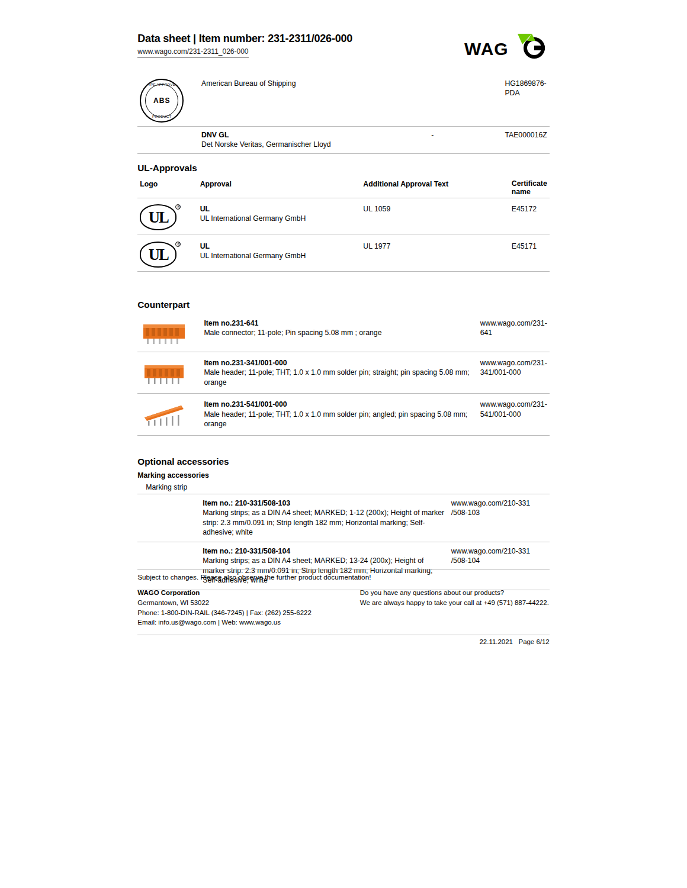Data sheet | Item number: 231-2311/026-000
www.wago.com/231-2311_026-000
WAG
| TYPE APPROVED ABS PRODUCT | American Bureau of Shipping | | HG1869876- PDA |
| | DNV GL Det Norske Veritas, Germanischer Lloyd | - | TAE000016Z |
UL-Approvals
| Logo | Approval | Additional Approval Text | Certificate name |
| UL ® | UL UL International Germany GmbH | UL 1059 | E45172 |
| UL ® | UL UL International Germany GmbH | UL 1977 | E45171 |
Counterpart
| | Item no.231-641 Male connector; 11-pole; Pin spacing 5.08 mm ; orange | www.wago.com/231-641 |
| | Item no.231-341/001-000 Male header; 11-pole; THT; 1.0 x 1.0 mm solder pin; straight; pin spacing 5.08 mm; orange | www.wago.com/231-341/001-000 |
| | Item no.231-541/001-000 Male header; 11-pole; THT; 1.0 x 1.0 mm solder pin; angled; pin spacing 5.08 mm; orange | www.wago.com/231-541/001-000 |
Optional accessories
Marking accessories
Marking strip
| Item no.: 210-331/508-103 Marking strips; as a DIN A4 sheet; MARKED; 1-12 (200x); Height of marker strip: 2.3 mm/0.091 in; Strip length 182 mm; Horizontal marking; Self-adhesive; white | www.wago.com/210-331 /508-103 |
| Item no.: 210-331/508-104 Marking strips; as a DIN A4 sheet; MARKED; 13-24 (200x); Height of marker strip: 2.3 mm/0.091 in; Strip length 182 mm; Horizontal marking; Self-adhesive; white | www.wago.com/210-331 /508-104 |
Subject to changes. Please also observe the further product documentation!
WAGO Corporation
Germantown, WI 53022
Phone: 1-800-DIN-RAIL (346-7245) | Fax: (262) 255-6222
Email: info.us@wago.com | Web: www.wago.us
Do you have any questions about our products?
We are always happy to take your call at +49 (571) 887-44222.
22.11.2021 Page 6/12